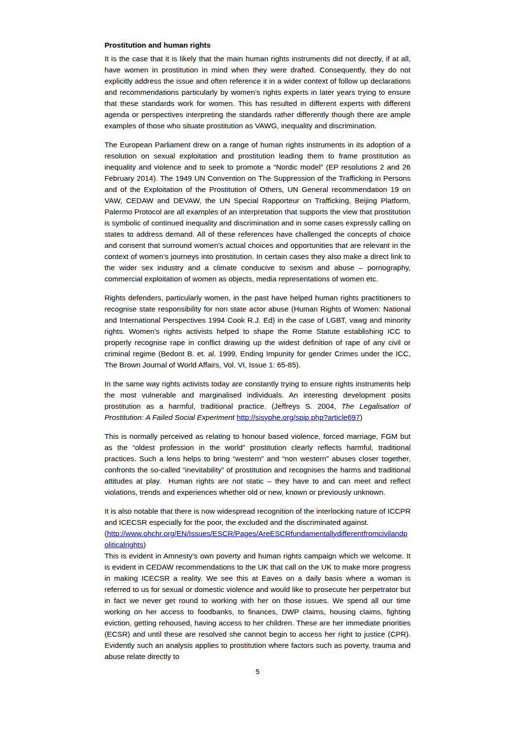Prostitution and human rights
It is the case that it is likely that the main human rights instruments did not directly, if at all, have women in prostitution in mind when they were drafted. Consequently, they do not explicitly address the issue and often reference it in a wider context of follow up declarations and recommendations particularly by women’s rights experts in later years trying to ensure that these standards work for women. This has resulted in different experts with different agenda or perspectives interpreting the standards rather differently though there are ample examples of those who situate prostitution as VAWG, inequality and discrimination.
The European Parliament drew on a range of human rights instruments in its adoption of a resolution on sexual exploitation and prostitution leading them to frame prostitution as inequality and violence and to seek to promote a “Nordic model” (EP resolutions 2 and 26 February 2014). The 1949 UN Convention on The Suppression of the Trafficking in Persons and of the Exploitation of the Prostitution of Others, UN General recommendation 19 on VAW, CEDAW and DEVAW, the UN Special Rapporteur on Trafficking, Beijing Platform, Palermo Protocol are all examples of an interpretation that supports the view that prostitution is symbolic of continued inequality and discrimination and in some cases expressly calling on states to address demand. All of these references have challenged the concepts of choice and consent that surround women’s actual choices and opportunities that are relevant in the context of women’s journeys into prostitution. In certain cases they also make a direct link to the wider sex industry and a climate conducive to sexism and abuse – pornography, commercial exploitation of women as objects, media representations of women etc.
Rights defenders, particularly women, in the past have helped human rights practitioners to recognise state responsibility for non state actor abuse (Human Rights of Women: National and International Perspectives 1994 Cook R.J. Ed) in the case of LGBT, vawg and minority rights. Women’s rights activists helped to shape the Rome Statute establishing ICC to properly recognise rape in conflict drawing up the widest definition of rape of any civil or criminal regime (Bedont B. et. al. 1999, Ending Impunity for gender Crimes under the ICC, The Brown Journal of World Affairs, Vol. VI, Issue 1: 65-85).
In the same way rights activists today are constantly trying to ensure rights instruments help the most vulnerable and marginalised individuals. An interesting development posits prostitution as a harmful, traditional practice. (Jeffreys S. 2004, The Legalisation of Prostitution: A Failed Social Experiment http://sisyphe.org/spip.php?article697)
This is normally perceived as relating to honour based violence, forced marriage, FGM but as the “oldest profession in the world” prostitution clearly reflects harmful, traditional practices. Such a lens helps to bring “western” and “non western” abuses closer together, confronts the so-called “inevitability” of prostitution and recognises the harms and traditional attitudes at play. Human rights are not static – they have to and can meet and reflect violations, trends and experiences whether old or new, known or previously unknown.
It is also notable that there is now widespread recognition of the interlocking nature of ICCPR and ICECSR especially for the poor, the excluded and the discriminated against.
(http://www.ohchr.org/EN/Issues/ESCR/Pages/AreESCRfundamentallydifferentfromcivilandpoliticalrights)
This is evident in Amnesty’s own poverty and human rights campaign which we welcome. It is evident in CEDAW recommendations to the UK that call on the UK to make more progress in making ICECSR a reality. We see this at Eaves on a daily basis where a woman is referred to us for sexual or domestic violence and would like to prosecute her perpetrator but in fact we never get round to working with her on those issues. We spend all our time working on her access to foodbanks, to finances, DWP claims, housing claims, fighting eviction, getting rehoused, having access to her children. These are her immediate priorities (ECSR) and until these are resolved she cannot begin to access her right to justice (CPR). Evidently such an analysis applies to prostitution where factors such as poverty, trauma and abuse relate directly to
5